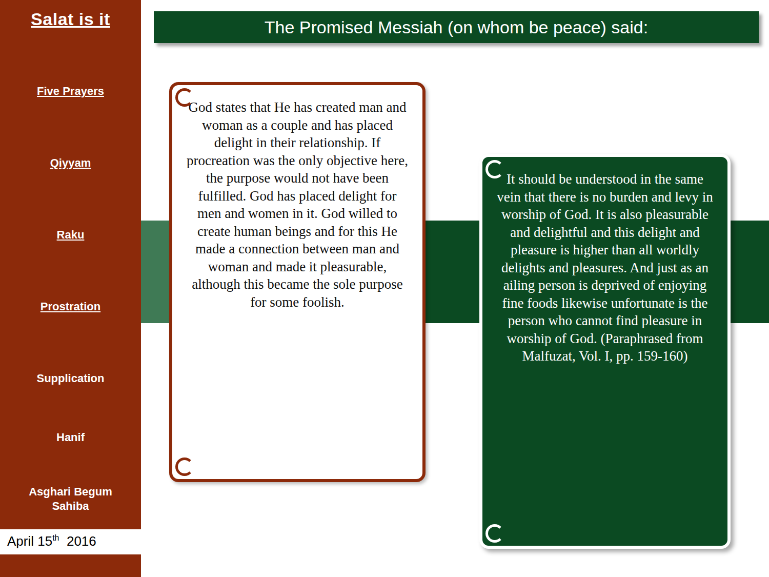Salat is it
Five Prayers
Qiyyam
Raku
Prostration
Supplication
Hanif
Asghari Begum
Sahiba
April 15th 2016
The Promised Messiah (on whom be peace) said:
God states that He has created man and woman as a couple and has placed delight in their relationship. If procreation was the only objective here, the purpose would not have been fulfilled. God has placed delight for men and women in it. God willed to create human beings and for this He made a connection between man and woman and made it pleasurable, although this became the sole purpose for some foolish.
It should be understood in the same vein that there is no burden and levy in worship of God. It is also pleasurable and delightful and this delight and pleasure is higher than all worldly delights and pleasures. And just as an ailing person is deprived of enjoying fine foods likewise unfortunate is the person who cannot find pleasure in worship of God. (Paraphrased from Malfuzat, Vol. I, pp. 159-160)